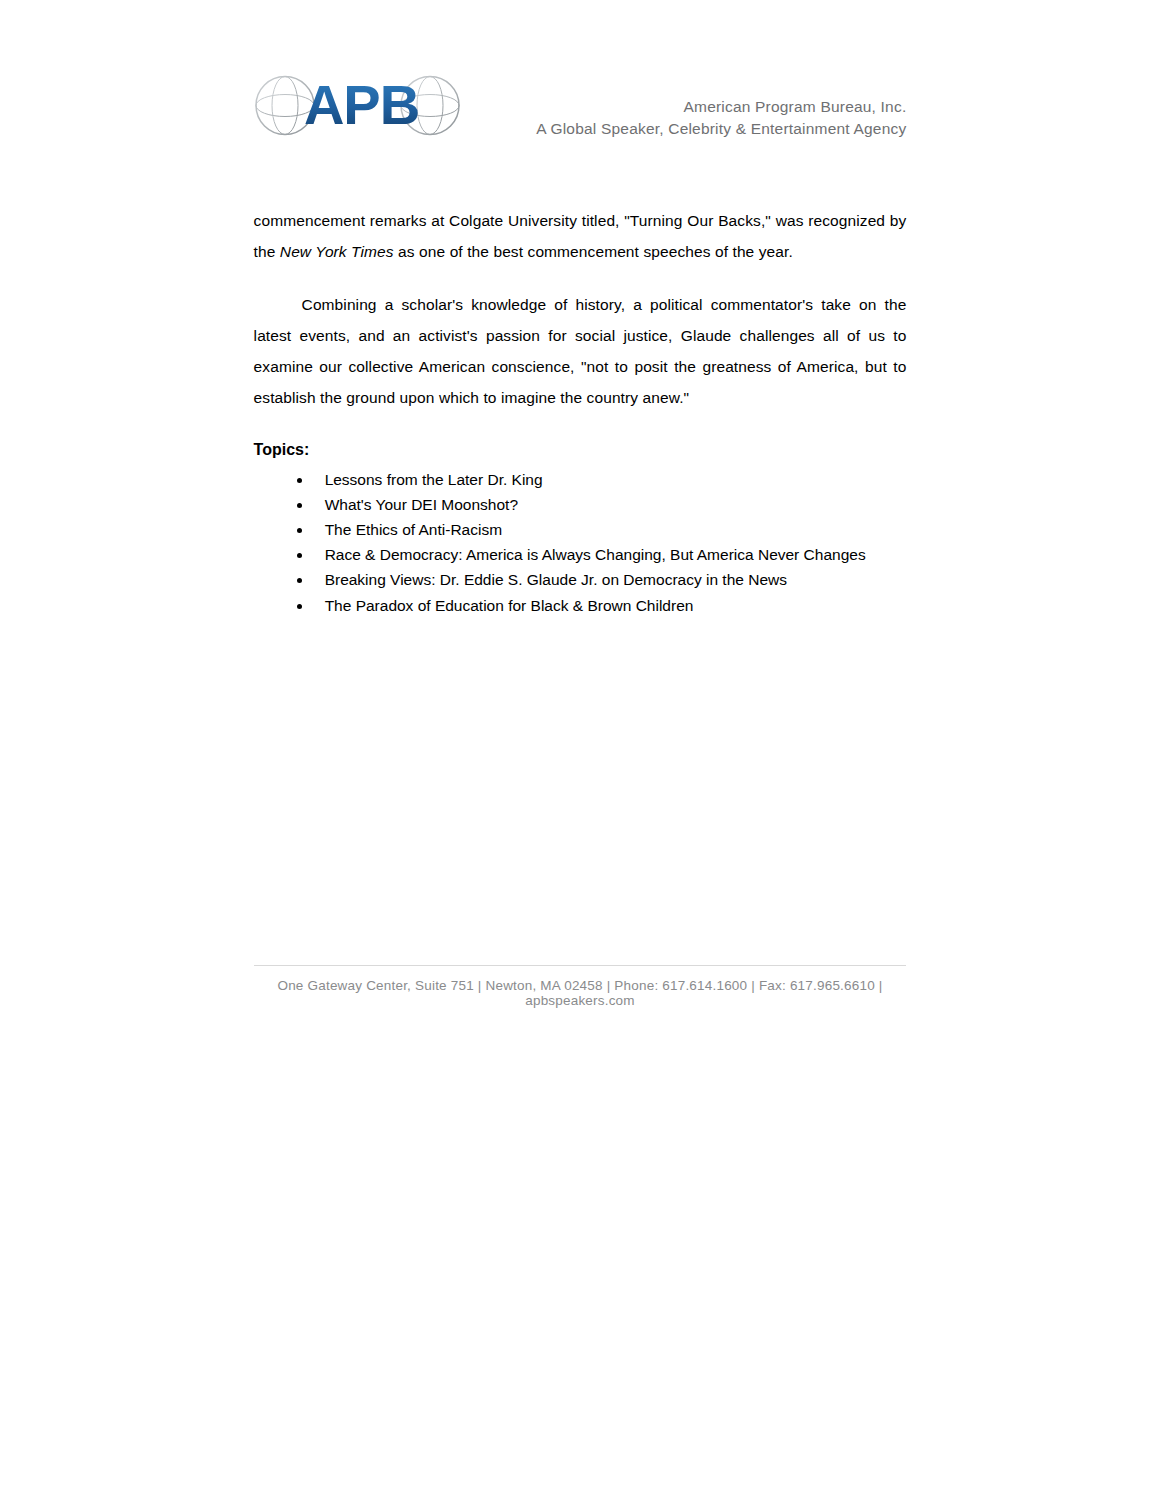APB — American Program Bureau APB
American Program Bureau, Inc. A Global Speaker, Celebrity & Entertainment Agency
commencement remarks at Colgate University titled, "Turning Our Backs," was recognized by the New York Times as one of the best commencement speeches of the year.
Combining a scholar's knowledge of history, a political commentator's take on the latest events, and an activist's passion for social justice, Glaude challenges all of us to examine our collective American conscience, "not to posit the greatness of America, but to establish the ground upon which to imagine the country anew."
Topics:
Lessons from the Later Dr. King
What's Your DEI Moonshot?
The Ethics of Anti-Racism
Race & Democracy: America is Always Changing, But America Never Changes
Breaking Views: Dr. Eddie S. Glaude Jr. on Democracy in the News
The Paradox of Education for Black & Brown Children
One Gateway Center, Suite 751 | Newton, MA 02458 | Phone: 617.614.1600 | Fax: 617.965.6610 | apbspeakers.com